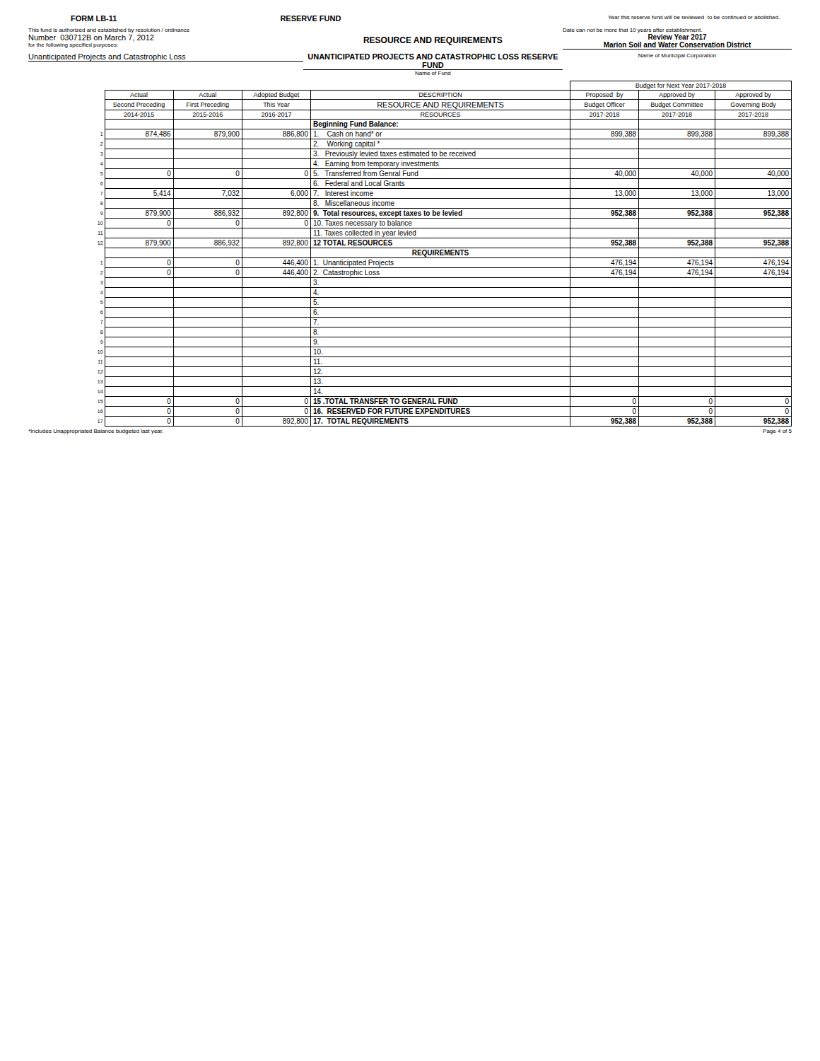Year this reserve fund will be reviewed to be continued or abolished.
| FORM LB-11 | RESERVE FUND | |
| This fund is authorized and established by resolution / ordinance Number 030712B on March 7, 2012 for the following specified purposes: | RESOURCE AND REQUIREMENTS | Date can not be more that 10 years after establishment. Review Year 2017 Marion Soil and Water Conservation District |
| Unanticipated Projects and Catastrophic Loss | UNANTICIPATED PROJECTS AND CATASTROPHIC LOSS RESERVE FUND Name of Fund | Name of Municipal Corporation |
| | | | | | Budget for Next Year 2017-2018 |
| | Actual | Actual | Adopted Budget | DESCRIPTION | Proposed by | Approved by | Approved by |
| | Second Preceding | First Preceding | This Year | RESOURCE AND REQUIREMENTS | Budget Officer | Budget Committee | Governing Body |
| | 2014-2015 | 2015-2016 | 2016-2017 | RESOURCES | 2017-2018 | 2017-2018 | 2017-2018 |
| | | | | Beginning Fund Balance: | | | |
| 1 | 874,486 | 879,900 | 886,800 | 1. Cash on hand* or | 899,388 | 899,388 | 899,388 |
| 2 | | | | 2. Working capital * | | | |
| 3 | | | | 3. Previously levied taxes estimated to be received | | | |
| 4 | | | | 4. Earning from temporary investments | | | |
| 5 | 0 | 0 | 0 | 5. Transferred from Genral Fund | 40,000 | 40,000 | 40,000 |
| 6 | | | | 6. Federal and Local Grants | | | |
| 7 | 5,414 | 7,032 | 6,000 | 7. Interest income | 13,000 | 13,000 | 13,000 |
| 8 | | | | 8. Miscellaneous income | | | |
| 9 | 879,900 | 886,932 | 892,800 | 9. Total resources, except taxes to be levied | 952,388 | 952,388 | 952,388 |
| 10 | 0 | 0 | 0 | 10. Taxes necessary to balance | | | |
| 11 | | | | 11. Taxes collected in year levied | | | |
| 12 | 879,900 | 886,932 | 892,800 | 12 TOTAL RESOURCES | 952,388 | 952,388 | 952,388 |
| | | | | REQUIREMENTS | | | |
| 1 | 0 | 0 | 446,400 | 1. Unanticipated Projects | 476,194 | 476,194 | 476,194 |
| 2 | 0 | 0 | 446,400 | 2. Catastrophic Loss | 476,194 | 476,194 | 476,194 |
| 3 | | | | 3. | | | |
| 4 | | | | 4. | | | |
| 5 | | | | 5. | | | |
| 6 | | | | 6. | | | |
| 7 | | | | 7. | | | |
| 8 | | | | 8. | | | |
| 9 | | | | 9. | | | |
| 10 | | | | 10. | | | |
| 11 | | | | 11. | | | |
| 12 | | | | 12. | | | |
| 13 | | | | 13. | | | |
| 14 | | | | 14. | | | |
| 15 | 0 | 0 | 0 | 15 .TOTAL TRANSFER TO GENERAL FUND | 0 | 0 | 0 |
| 16 | 0 | 0 | 0 | 16. RESERVED FOR FUTURE EXPENDITURES | 0 | 0 | 0 |
| 17 | 0 | 0 | 892,800 | 17. TOTAL REQUIREMENTS | 952,388 | 952,388 | 952,388 |
*Includes Unappropriated Balance budgeted last year.
Page 4 of 5